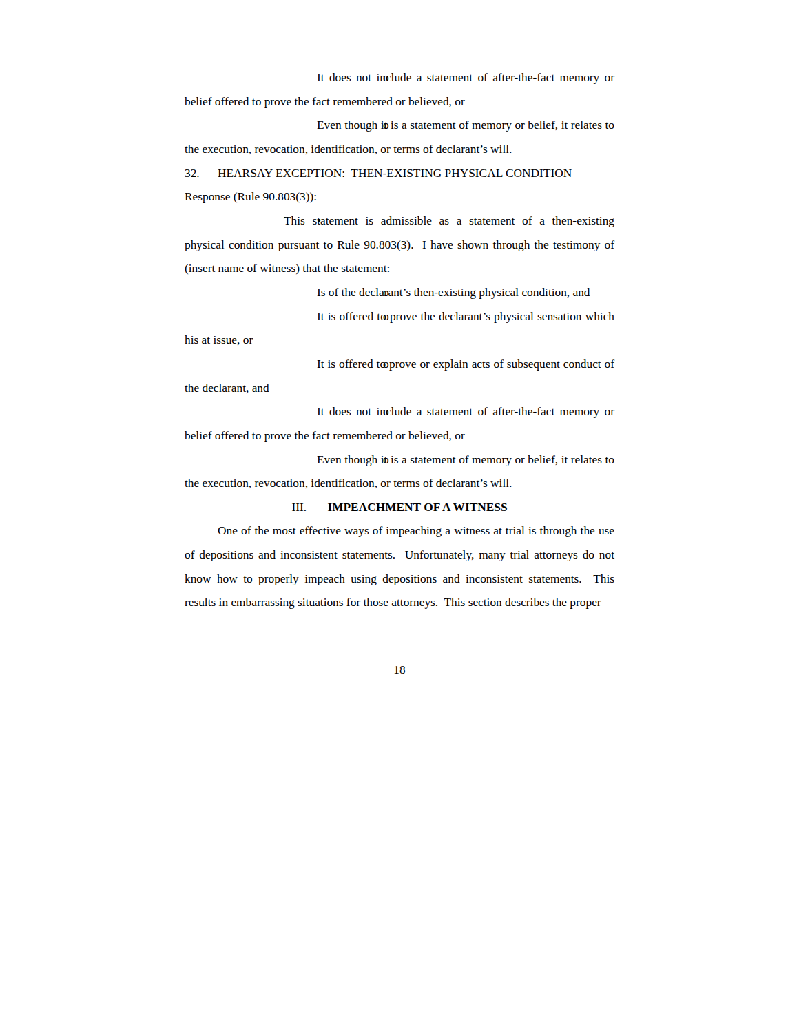o It does not include a statement of after-the-fact memory or belief offered to prove the fact remembered or believed, or
o Even though it is a statement of memory or belief, it relates to the execution, revocation, identification, or terms of declarant’s will.
32. HEARSAY EXCEPTION: THEN-EXISTING PHYSICAL CONDITION
Response (Rule 90.803(3)):
•This statement is admissible as a statement of a then-existing physical condition pursuant to Rule 90.803(3). I have shown through the testimony of (insert name of witness) that the statement:
o Is of the declarant’s then-existing physical condition, and
o It is offered to prove the declarant’s physical sensation which his at issue, or
o It is offered to prove or explain acts of subsequent conduct of the declarant, and
o It does not include a statement of after-the-fact memory or belief offered to prove the fact remembered or believed, or
o Even though it is a statement of memory or belief, it relates to the execution, revocation, identification, or terms of declarant’s will.
III. IMPEACHMENT OF A WITNESS
One of the most effective ways of impeaching a witness at trial is through the use of depositions and inconsistent statements. Unfortunately, many trial attorneys do not know how to properly impeach using depositions and inconsistent statements. This results in embarrassing situations for those attorneys. This section describes the proper
18